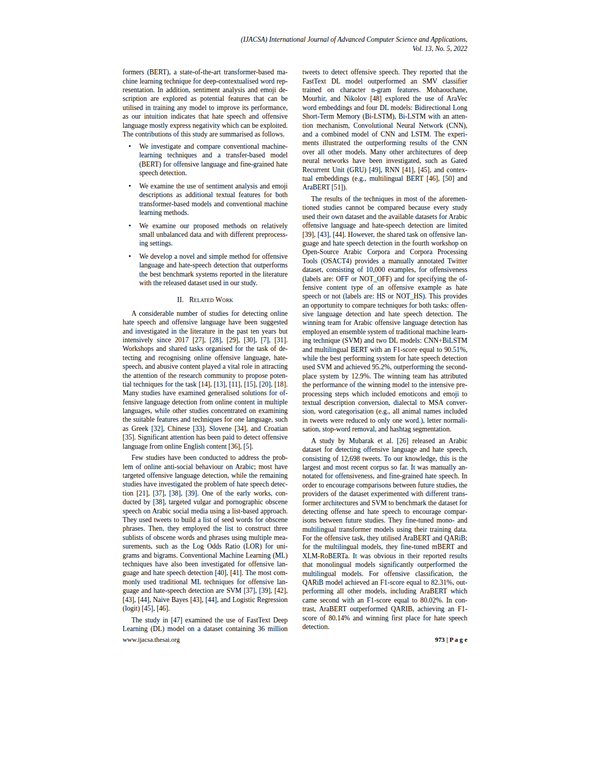(IJACSA) International Journal of Advanced Computer Science and Applications,
Vol. 13, No. 5, 2022
formers (BERT), a state-of-the-art transformer-based machine learning technique for deep-contextualised word representation. In addition, sentiment analysis and emoji description are explored as potential features that can be utilised in training any model to improve its performance, as our intuition indicates that hate speech and offensive language mostly express negativity which can be exploited. The contributions of this study are summarised as follows.
We investigate and compare conventional machine-learning techniques and a transfer-based model (BERT) for offensive language and fine-grained hate speech detection.
We examine the use of sentiment analysis and emoji descriptions as additional textual features for both transformer-based models and conventional machine learning methods.
We examine our proposed methods on relatively small unbalanced data and with different preprocessing settings.
We develop a novel and simple method for offensive language and hate-speech detection that outperforms the best benchmark systems reported in the literature with the released dataset used in our study.
II. Related Work
A considerable number of studies for detecting online hate speech and offensive language have been suggested and investigated in the literature in the past ten years but intensively since 2017 [27], [28], [29], [30], [7], [31]. Workshops and shared tasks organised for the task of detecting and recognising online offensive language, hate-speech, and abusive content played a vital role in attracting the attention of the research community to propose potential techniques for the task [14], [13], [11], [15], [20], [18]. Many studies have examined generalised solutions for offensive language detection from online content in multiple languages, while other studies concentrated on examining the suitable features and techniques for one language, such as Greek [32], Chinese [33], Slovene [34], and Croatian [35]. Significant attention has been paid to detect offensive language from online English content [36], [5].
Few studies have been conducted to address the problem of online anti-social behaviour on Arabic; most have targeted offensive language detection, while the remaining studies have investigated the problem of hate speech detection [21], [37], [38], [39]. One of the early works, conducted by [38], targeted vulgar and pornographic obscene speech on Arabic social media using a list-based approach. They used tweets to build a list of seed words for obscene phrases. Then, they employed the list to construct three sublists of obscene words and phrases using multiple measurements, such as the Log Odds Ratio (LOR) for unigrams and bigrams. Conventional Machine Learning (ML) techniques have also been investigated for offensive language and hate speech detection [40], [41]. The most commonly used traditional ML techniques for offensive language and hate-speech detection are SVM [37], [39], [42], [43], [44], Naive Bayes [43], [44], and Logistic Regression (logit) [45], [46].
The study in [47] examined the use of FastText Deep Learning (DL) model on a dataset containing 36 million tweets to detect offensive speech. They reported that the FastText DL model outperformed an SMV classifier trained on character n-gram features. Mohaouchane, Mourhir, and Nikolov [48] explored the use of AraVec word embeddings and four DL models: Bidirectional Long Short-Term Memory (Bi-LSTM), Bi-LSTM with an attention mechanism, Convolutional Neural Network (CNN), and a combined model of CNN and LSTM. The experiments illustrated the outperforming results of the CNN over all other models. Many other architectures of deep neural networks have been investigated, such as Gated Recurrent Unit (GRU) [49], RNN [41], [45], and contextual embeddings (e.g., multilingual BERT [46], [50] and AraBERT [51]).
The results of the techniques in most of the aforementioned studies cannot be compared because every study used their own dataset and the available datasets for Arabic offensive language and hate-speech detection are limited [39], [43], [44]. However, the shared task on offensive language and hate speech detection in the fourth workshop on Open-Source Arabic Corpora and Corpora Processing Tools (OSACT4) provides a manually annotated Twitter dataset, consisting of 10,000 examples, for offensiveness (labels are: OFF or NOT_OFF) and for specifying the offensive content type of an offensive example as hate speech or not (labels are: HS or NOT_HS). This provides an opportunity to compare techniques for both tasks: offensive language detection and hate speech detection. The winning team for Arabic offensive language detection has employed an ensemble system of traditional machine learning technique (SVM) and two DL models: CNN+BiLSTM and multilingual BERT with an F1-score equal to 90.51%, while the best performing system for hate speech detection used SVM and achieved 95.2%, outperforming the second-place system by 12.9%. The winning team has attributed the performance of the winning model to the intensive preprocessing steps which included emoticons and emoji to textual description conversion, dialectal to MSA conversion, word categorisation (e.g., all animal names included in tweets were reduced to only one word.), letter normalisation, stop-word removal, and hashtag segmentation.
A study by Mubarak et al. [26] released an Arabic dataset for detecting offensive language and hate speech, consisting of 12,698 tweets. To our knowledge, this is the largest and most recent corpus so far. It was manually annotated for offensiveness, and fine-grained hate speech. In order to encourage comparisons between future studies, the providers of the dataset experimented with different transformer architectures and SVM to benchmark the dataset for detecting offense and hate speech to encourage comparisons between future studies. They fine-tuned mono- and multilingual transformer models using their training data. For the offensive task, they utilised AraBERT and QARiB; for the multilingual models, they fine-tuned mBERT and XLM-RoBERTa. It was obvious in their reported results that monolingual models significantly outperformed the multilingual models. For offensive classification, the QARiB model achieved an F1-score equal to 82.31%, outperforming all other models, including AraBERT which came second with an F1-score equal to 80.02%. In contrast, AraBERT outperformed QARIB, achieving an F1-score of 80.14% and winning first place for hate speech detection.
www.ijacsa.thesai.org 973 | P a g e